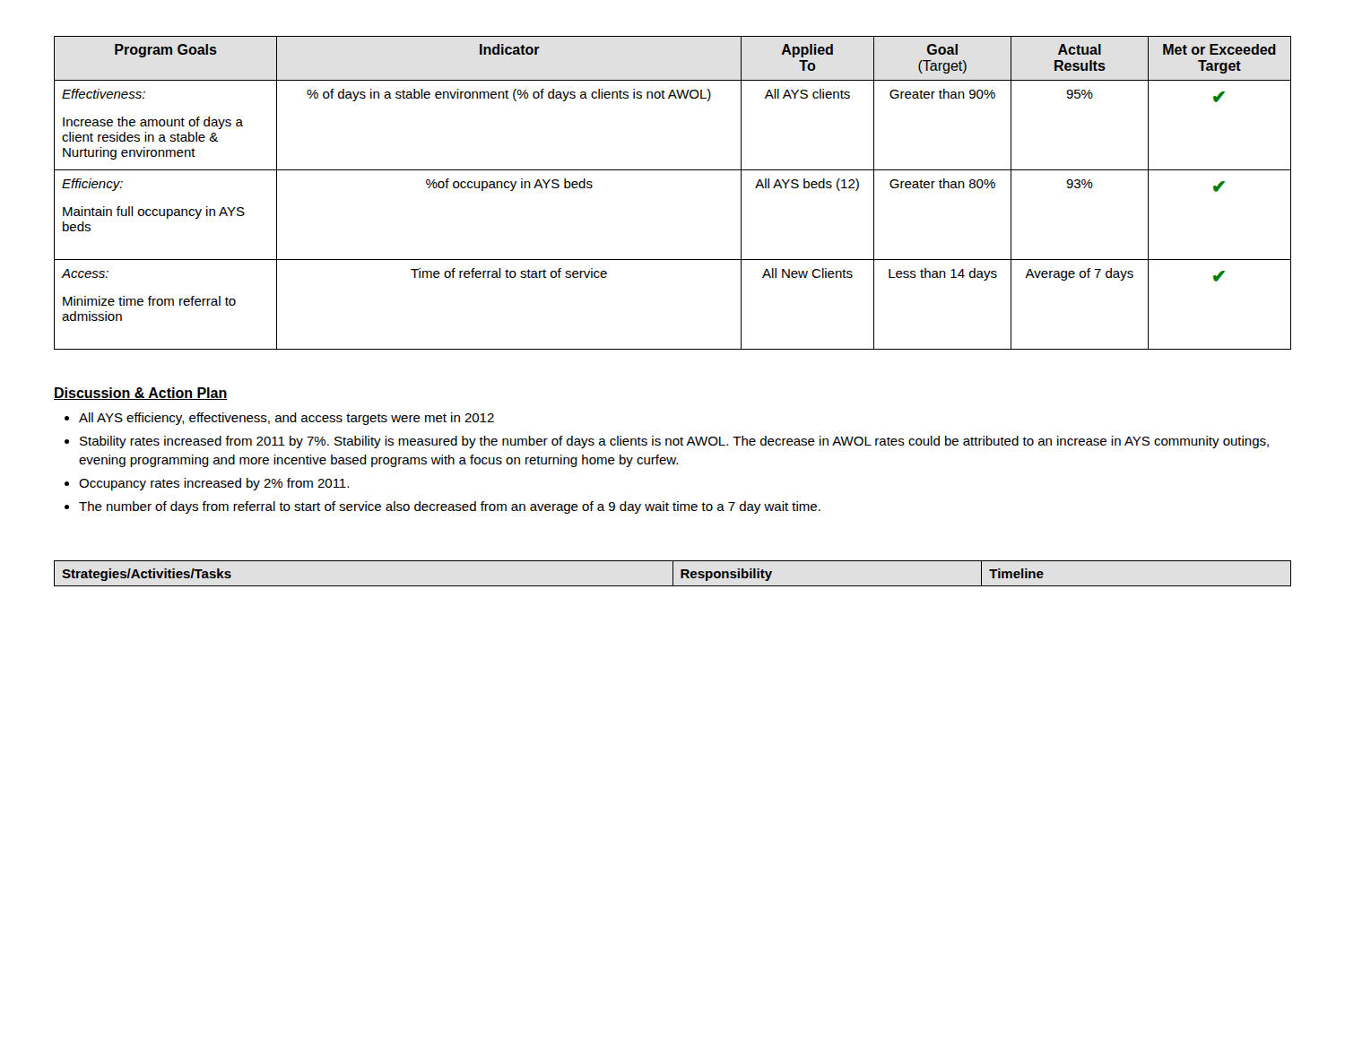| Program Goals | Indicator | Applied To | Goal (Target) | Actual Results | Met or Exceeded Target |
| --- | --- | --- | --- | --- | --- |
| Effectiveness: Increase the amount of days a client resides in a stable & Nurturing environment | % of days in a stable environment (% of days a clients is not AWOL) | All AYS clients | Greater than 90% | 95% | ✔ |
| Efficiency: Maintain full occupancy in AYS beds | %of occupancy in AYS beds | All AYS beds (12) | Greater than 80% | 93% | ✔ |
| Access: Minimize time from referral to admission | Time of referral to start of service | All New Clients | Less than 14 days | Average of 7 days | ✔ |
Discussion & Action Plan
All AYS efficiency, effectiveness, and access targets were met in 2012
Stability rates increased from 2011 by 7%. Stability is measured by the number of days a clients is not AWOL. The decrease in AWOL rates could be attributed to an increase in AYS community outings, evening programming and more incentive based programs with a focus on returning home by curfew.
Occupancy rates increased by 2% from 2011.
The number of days from referral to start of service also decreased from an average of a 9 day wait time to a 7 day wait time.
| Strategies/Activities/Tasks | Responsibility | Timeline |
| --- | --- | --- |